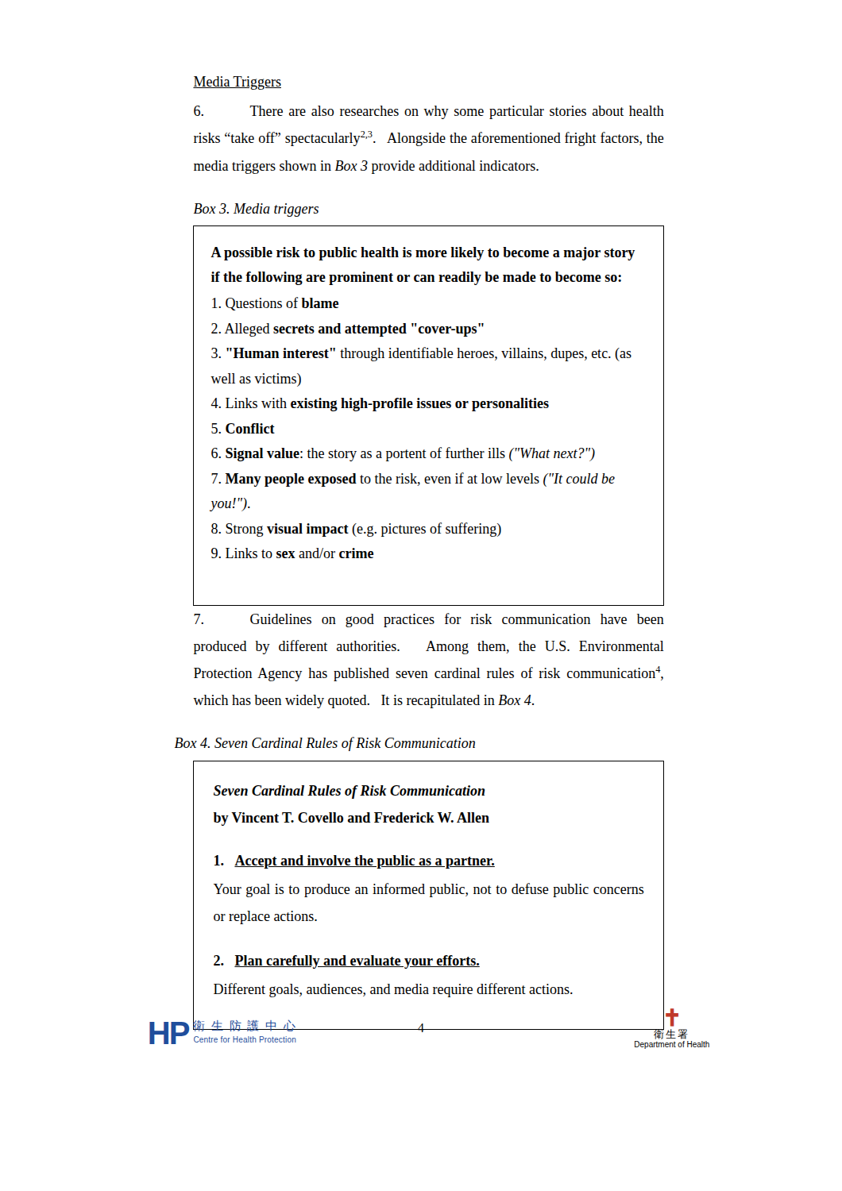Media Triggers
6. There are also researches on why some particular stories about health risks “take off” spectacularly2,3. Alongside the aforementioned fright factors, the media triggers shown in Box 3 provide additional indicators.
Box 3. Media triggers
A possible risk to public health is more likely to become a major story if the following are prominent or can readily be made to become so:
1. Questions of blame
2. Alleged secrets and attempted "cover-ups"
3. "Human interest" through identifiable heroes, villains, dupes, etc. (as well as victims)
4. Links with existing high-profile issues or personalities
5. Conflict
6. Signal value: the story as a portent of further ills ("What next?")
7. Many people exposed to the risk, even if at low levels ("It could be you!").
8. Strong visual impact (e.g. pictures of suffering)
9. Links to sex and/or crime
7. Guidelines on good practices for risk communication have been produced by different authorities. Among them, the U.S. Environmental Protection Agency has published seven cardinal rules of risk communication4, which has been widely quoted. It is recapitulated in Box 4.
Box 4. Seven Cardinal Rules of Risk Communication
Seven Cardinal Rules of Risk Communication
by Vincent T. Covello and Frederick W. Allen
1. Accept and involve the public as a partner.
Your goal is to produce an informed public, not to defuse public concerns or replace actions.
2. Plan carefully and evaluate your efforts.
Different goals, audiences, and media require different actions.
HP 衛 生 防 護 中 心 Centre for Health Protection
4
✝
衛生署
Department of Health